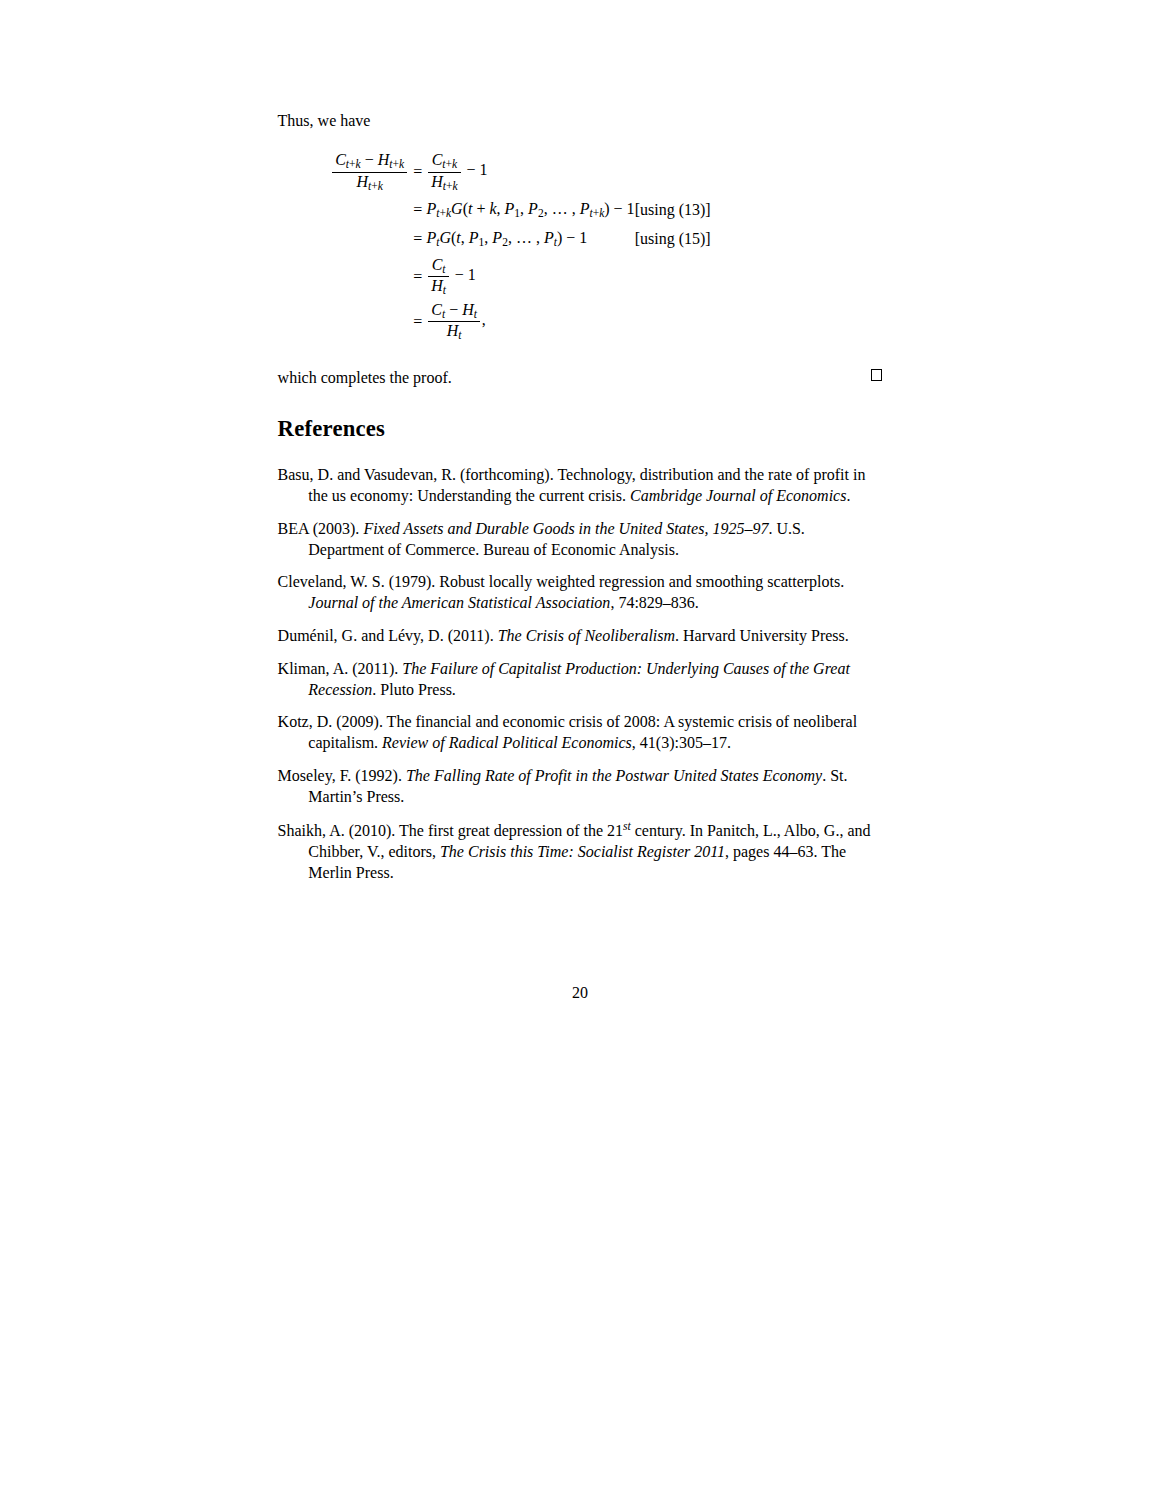Thus, we have
| C t + k − H t + k H t + k | = | C t + k H t + k − 1 | |
| | = | P t + k G ( t + k , P 1 , P 2 , … , P t + k ) − 1 | [using (13)] |
| | = | P t G ( t , P 1 , P 2 , … , P t ) − 1 | [using (15)] |
| | = | C t H t − 1 | |
| | = | C t − H t H t , | |
which completes the proof.
References
Basu, D. and Vasudevan, R. (forthcoming). Technology, distribution and the rate of profit in the us economy: Understanding the current crisis. Cambridge Journal of Economics.
BEA (2003). Fixed Assets and Durable Goods in the United States, 1925–97. U.S. Department of Commerce. Bureau of Economic Analysis.
Cleveland, W. S. (1979). Robust locally weighted regression and smoothing scatterplots. Journal of the American Statistical Association, 74:829–836.
Duménil, G. and Lévy, D. (2011). The Crisis of Neoliberalism. Harvard University Press.
Kliman, A. (2011). The Failure of Capitalist Production: Underlying Causes of the Great Recession. Pluto Press.
Kotz, D. (2009). The financial and economic crisis of 2008: A systemic crisis of neoliberal capitalism. Review of Radical Political Economics, 41(3):305–17.
Moseley, F. (1992). The Falling Rate of Profit in the Postwar United States Economy. St. Martin’s Press.
Shaikh, A. (2010). The first great depression of the 21st century. In Panitch, L., Albo, G., and Chibber, V., editors, The Crisis this Time: Socialist Register 2011, pages 44–63. The Merlin Press.
20